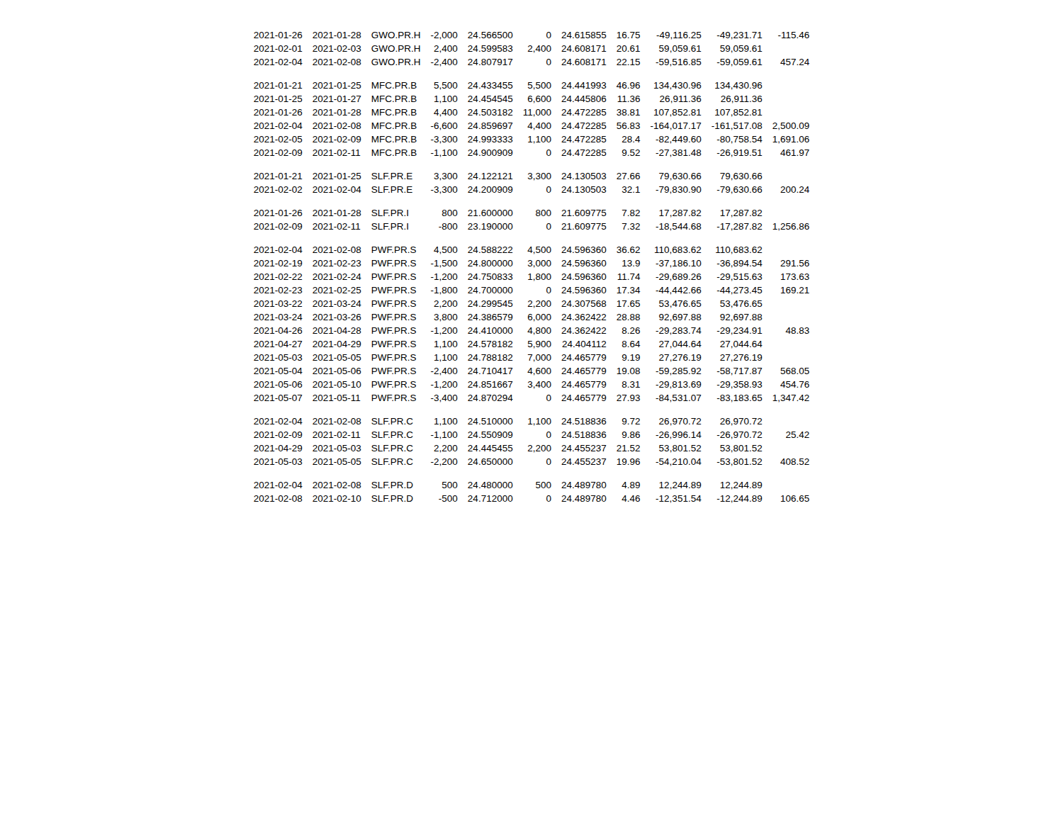| 2021-01-26 | 2021-01-28 | GWO.PR.H | -2,000 | 24.566500 | 0 | 24.615855 | 16.75 | -49,116.25 | -49,231.71 | -115.46 |
| 2021-02-01 | 2021-02-03 | GWO.PR.H | 2,400 | 24.599583 | 2,400 | 24.608171 | 20.61 | 59,059.61 | 59,059.61 | |
| 2021-02-04 | 2021-02-08 | GWO.PR.H | -2,400 | 24.807917 | 0 | 24.608171 | 22.15 | -59,516.85 | -59,059.61 | 457.24 |
| 2021-01-21 | 2021-01-25 | MFC.PR.B | 5,500 | 24.433455 | 5,500 | 24.441993 | 46.96 | 134,430.96 | 134,430.96 | |
| 2021-01-25 | 2021-01-27 | MFC.PR.B | 1,100 | 24.454545 | 6,600 | 24.445806 | 11.36 | 26,911.36 | 26,911.36 | |
| 2021-01-26 | 2021-01-28 | MFC.PR.B | 4,400 | 24.503182 | 11,000 | 24.472285 | 38.81 | 107,852.81 | 107,852.81 | |
| 2021-02-04 | 2021-02-08 | MFC.PR.B | -6,600 | 24.859697 | 4,400 | 24.472285 | 56.83 | -164,017.17 | -161,517.08 | 2,500.09 |
| 2021-02-05 | 2021-02-09 | MFC.PR.B | -3,300 | 24.993333 | 1,100 | 24.472285 | 28.4 | -82,449.60 | -80,758.54 | 1,691.06 |
| 2021-02-09 | 2021-02-11 | MFC.PR.B | -1,100 | 24.900909 | 0 | 24.472285 | 9.52 | -27,381.48 | -26,919.51 | 461.97 |
| 2021-01-21 | 2021-01-25 | SLF.PR.E | 3,300 | 24.122121 | 3,300 | 24.130503 | 27.66 | 79,630.66 | 79,630.66 | |
| 2021-02-02 | 2021-02-04 | SLF.PR.E | -3,300 | 24.200909 | 0 | 24.130503 | 32.1 | -79,830.90 | -79,630.66 | 200.24 |
| 2021-01-26 | 2021-01-28 | SLF.PR.I | 800 | 21.600000 | 800 | 21.609775 | 7.82 | 17,287.82 | 17,287.82 | |
| 2021-02-09 | 2021-02-11 | SLF.PR.I | -800 | 23.190000 | 0 | 21.609775 | 7.32 | -18,544.68 | -17,287.82 | 1,256.86 |
| 2021-02-04 | 2021-02-08 | PWF.PR.S | 4,500 | 24.588222 | 4,500 | 24.596360 | 36.62 | 110,683.62 | 110,683.62 | |
| 2021-02-19 | 2021-02-23 | PWF.PR.S | -1,500 | 24.800000 | 3,000 | 24.596360 | 13.9 | -37,186.10 | -36,894.54 | 291.56 |
| 2021-02-22 | 2021-02-24 | PWF.PR.S | -1,200 | 24.750833 | 1,800 | 24.596360 | 11.74 | -29,689.26 | -29,515.63 | 173.63 |
| 2021-02-23 | 2021-02-25 | PWF.PR.S | -1,800 | 24.700000 | 0 | 24.596360 | 17.34 | -44,442.66 | -44,273.45 | 169.21 |
| 2021-03-22 | 2021-03-24 | PWF.PR.S | 2,200 | 24.299545 | 2,200 | 24.307568 | 17.65 | 53,476.65 | 53,476.65 | |
| 2021-03-24 | 2021-03-26 | PWF.PR.S | 3,800 | 24.386579 | 6,000 | 24.362422 | 28.88 | 92,697.88 | 92,697.88 | |
| 2021-04-26 | 2021-04-28 | PWF.PR.S | -1,200 | 24.410000 | 4,800 | 24.362422 | 8.26 | -29,283.74 | -29,234.91 | 48.83 |
| 2021-04-27 | 2021-04-29 | PWF.PR.S | 1,100 | 24.578182 | 5,900 | 24.404112 | 8.64 | 27,044.64 | 27,044.64 | |
| 2021-05-03 | 2021-05-05 | PWF.PR.S | 1,100 | 24.788182 | 7,000 | 24.465779 | 9.19 | 27,276.19 | 27,276.19 | |
| 2021-05-04 | 2021-05-06 | PWF.PR.S | -2,400 | 24.710417 | 4,600 | 24.465779 | 19.08 | -59,285.92 | -58,717.87 | 568.05 |
| 2021-05-06 | 2021-05-10 | PWF.PR.S | -1,200 | 24.851667 | 3,400 | 24.465779 | 8.31 | -29,813.69 | -29,358.93 | 454.76 |
| 2021-05-07 | 2021-05-11 | PWF.PR.S | -3,400 | 24.870294 | 0 | 24.465779 | 27.93 | -84,531.07 | -83,183.65 | 1,347.42 |
| 2021-02-04 | 2021-02-08 | SLF.PR.C | 1,100 | 24.510000 | 1,100 | 24.518836 | 9.72 | 26,970.72 | 26,970.72 | |
| 2021-02-09 | 2021-02-11 | SLF.PR.C | -1,100 | 24.550909 | 0 | 24.518836 | 9.86 | -26,996.14 | -26,970.72 | 25.42 |
| 2021-04-29 | 2021-05-03 | SLF.PR.C | 2,200 | 24.445455 | 2,200 | 24.455237 | 21.52 | 53,801.52 | 53,801.52 | |
| 2021-05-03 | 2021-05-05 | SLF.PR.C | -2,200 | 24.650000 | 0 | 24.455237 | 19.96 | -54,210.04 | -53,801.52 | 408.52 |
| 2021-02-04 | 2021-02-08 | SLF.PR.D | 500 | 24.480000 | 500 | 24.489780 | 4.89 | 12,244.89 | 12,244.89 | |
| 2021-02-08 | 2021-02-10 | SLF.PR.D | -500 | 24.712000 | 0 | 24.489780 | 4.46 | -12,351.54 | -12,244.89 | 106.65 |